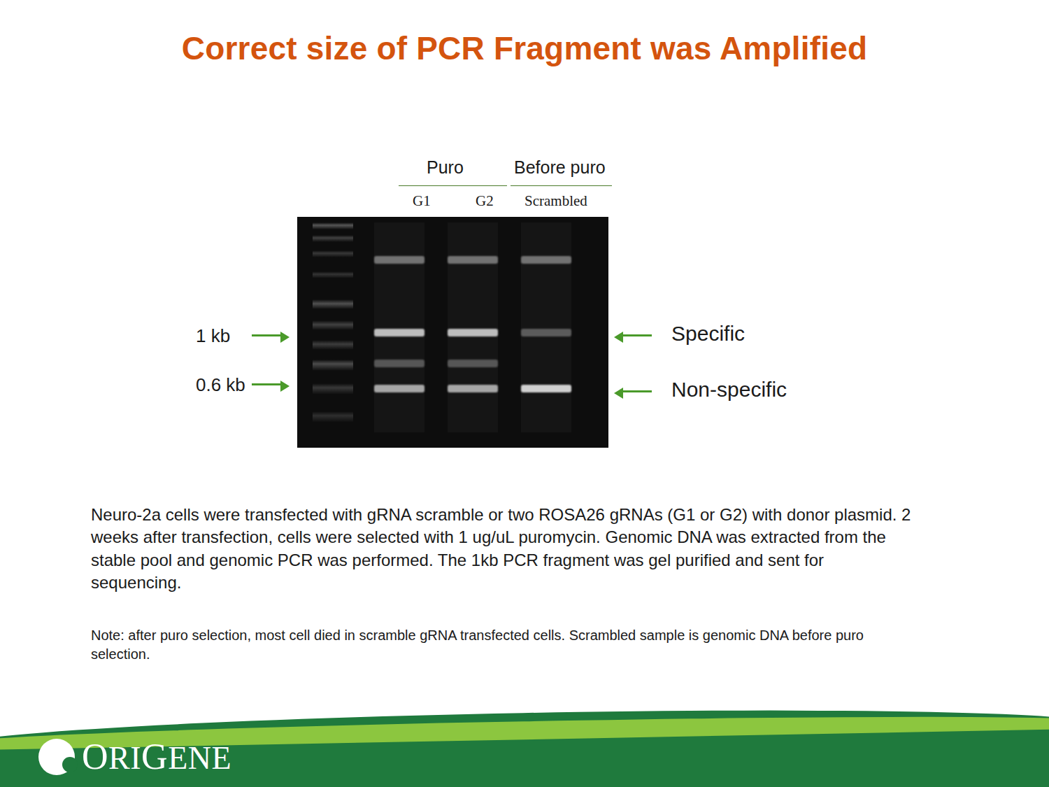Correct size of PCR Fragment was Amplified
Puro
Before puro
G1
G2
Scrambled
1 kb
0.6 kb
Specific
Non-specific
Neuro-2a cells were transfected with gRNA scramble or two ROSA26 gRNAs (G1 or G2) with donor plasmid. 2 weeks after transfection, cells were selected with 1 ug/uL puromycin. Genomic DNA was extracted from the stable pool and genomic PCR was performed. The 1kb PCR fragment was gel purified and sent for sequencing.
Note: after puro selection, most cell died in scramble gRNA transfected cells. Scrambled sample is genomic DNA before puro selection.
ORIGENE